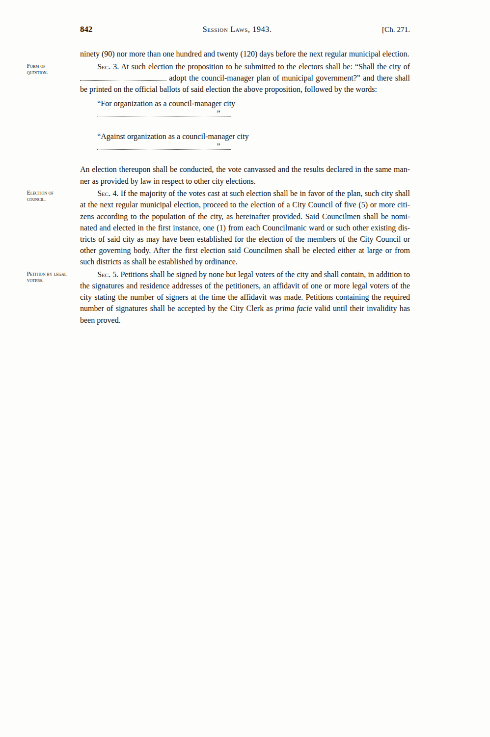842 Session Laws, 1943. [Ch. 271.
ninety (90) nor more than one hundred and twenty (120) days before the next regular municipal election.
Form of question. Sec. 3. At such election the proposition to be submitted to the electors shall be: “Shall the city of adopt the council-manager plan of municipal government?” and there shall be printed on the official ballots of said election the above proposition, followed by the words:
“For organization as a council-manager city ”
“Against organization as a council-manager city ”
An election thereupon shall be conducted, the vote canvassed and the results declared in the same manner as provided by law in respect to other city elections.
Election of council. Sec. 4. If the majority of the votes cast at such election shall be in favor of the plan, such city shall at the next regular municipal election, proceed to the election of a City Council of five (5) or more citizens according to the population of the city, as hereinafter provided. Said Councilmen shall be nominated and elected in the first instance, one (1) from each Councilmanic ward or such other existing districts of said city as may have been established for the election of the members of the City Council or other governing body. After the first election said Councilmen shall be elected either at large or from such districts as shall be established by ordinance.
Petition by legal voters. Sec. 5. Petitions shall be signed by none but legal voters of the city and shall contain, in addition to the signatures and residence addresses of the petitioners, an affidavit of one or more legal voters of the city stating the number of signers at the time the affidavit was made. Petitions containing the required number of signatures shall be accepted by the City Clerk as prima facie valid until their invalidity has been proved.